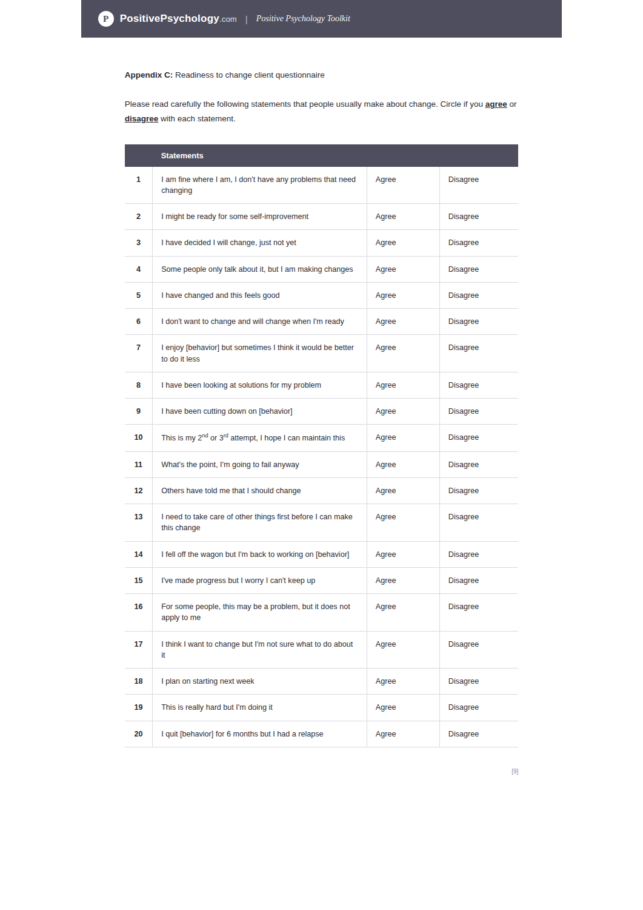P
PositivePsychology.com
|
Positive Psychology Toolkit
Appendix C: Readiness to change client questionnaire
Please read carefully the following statements that people usually make about change. Circle if you agree or disagree with each statement.
| | Statements | | |
| --- | --- | --- | --- |
| 1 | I am fine where I am, I don't have any problems that need changing | Agree | Disagree |
| 2 | I might be ready for some self-improvement | Agree | Disagree |
| 3 | I have decided I will change, just not yet | Agree | Disagree |
| 4 | Some people only talk about it, but I am making changes | Agree | Disagree |
| 5 | I have changed and this feels good | Agree | Disagree |
| 6 | I don't want to change and will change when I'm ready | Agree | Disagree |
| 7 | I enjoy [behavior] but sometimes I think it would be better to do it less | Agree | Disagree |
| 8 | I have been looking at solutions for my problem | Agree | Disagree |
| 9 | I have been cutting down on [behavior] | Agree | Disagree |
| 10 | This is my 2 nd or 3 rd attempt, I hope I can maintain this | Agree | Disagree |
| 11 | What's the point, I'm going to fail anyway | Agree | Disagree |
| 12 | Others have told me that I should change | Agree | Disagree |
| 13 | I need to take care of other things first before I can make this change | Agree | Disagree |
| 14 | I fell off the wagon but I'm back to working on [behavior] | Agree | Disagree |
| 15 | I've made progress but I worry I can't keep up | Agree | Disagree |
| 16 | For some people, this may be a problem, but it does not apply to me | Agree | Disagree |
| 17 | I think I want to change but I'm not sure what to do about it | Agree | Disagree |
| 18 | I plan on starting next week | Agree | Disagree |
| 19 | This is really hard but I'm doing it | Agree | Disagree |
| 20 | I quit [behavior] for 6 months but I had a relapse | Agree | Disagree |
[9]